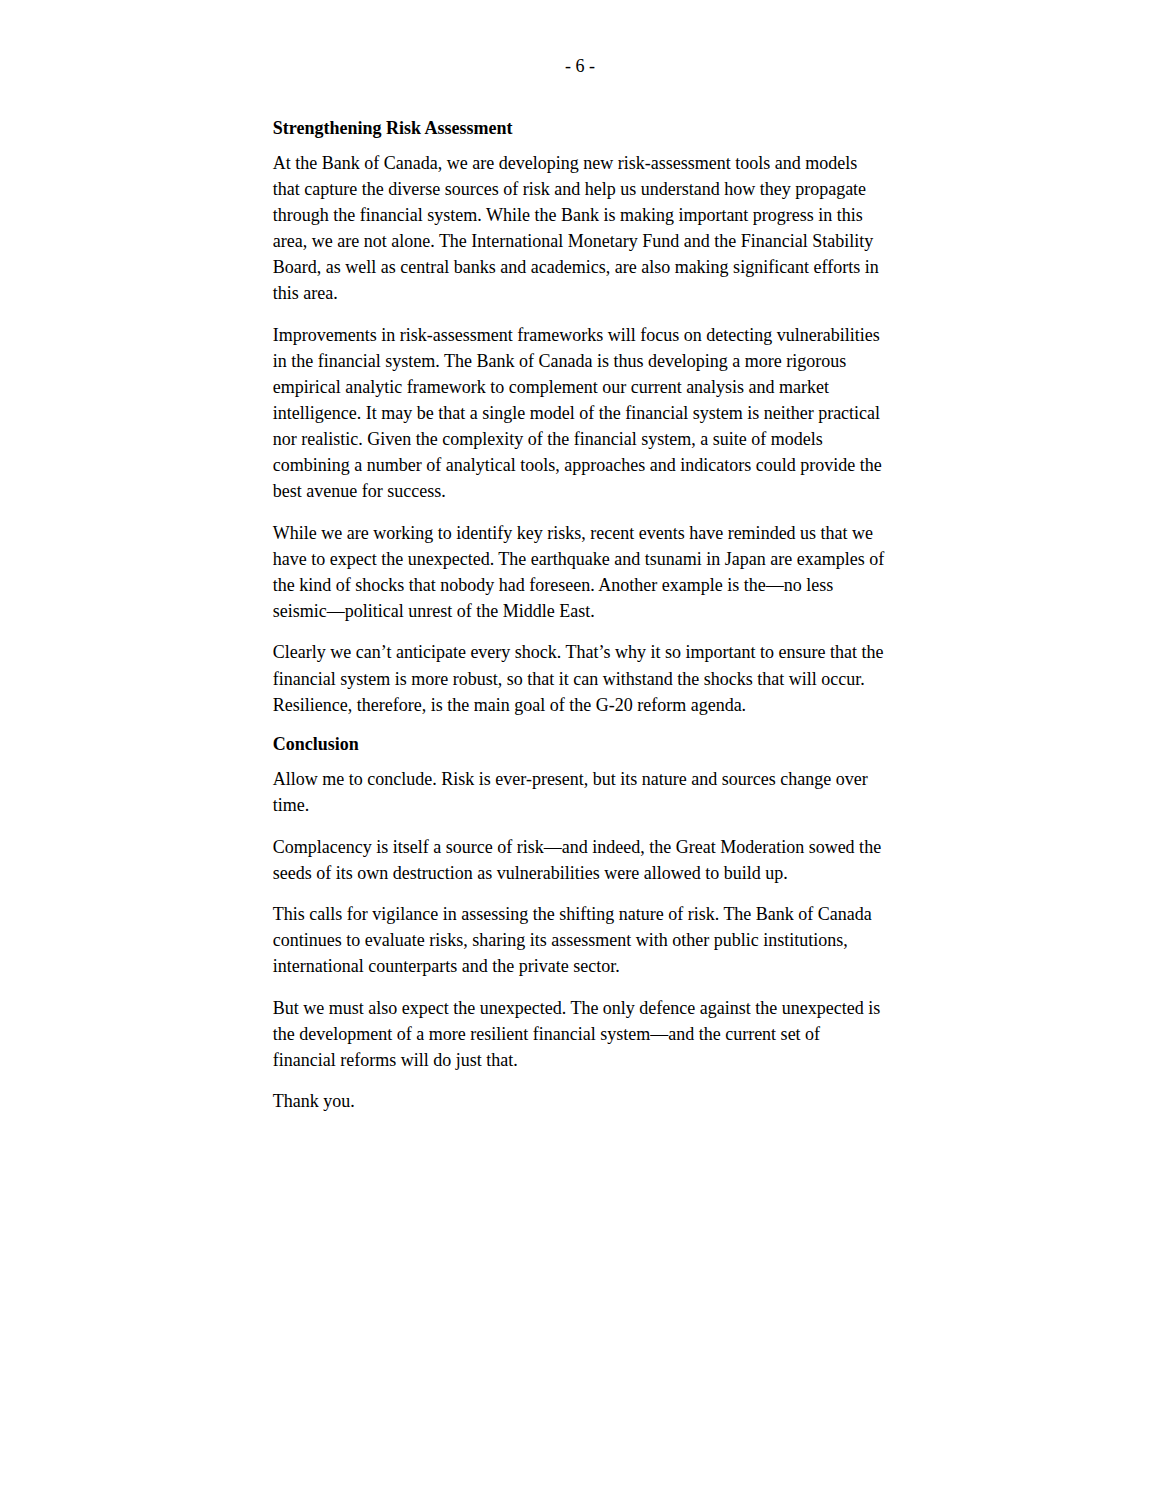- 6 -
Strengthening Risk Assessment
At the Bank of Canada, we are developing new risk-assessment tools and models that capture the diverse sources of risk and help us understand how they propagate through the financial system. While the Bank is making important progress in this area, we are not alone. The International Monetary Fund and the Financial Stability Board, as well as central banks and academics, are also making significant efforts in this area.
Improvements in risk-assessment frameworks will focus on detecting vulnerabilities in the financial system. The Bank of Canada is thus developing a more rigorous empirical analytic framework to complement our current analysis and market intelligence. It may be that a single model of the financial system is neither practical nor realistic. Given the complexity of the financial system, a suite of models combining a number of analytical tools, approaches and indicators could provide the best avenue for success.
While we are working to identify key risks, recent events have reminded us that we have to expect the unexpected. The earthquake and tsunami in Japan are examples of the kind of shocks that nobody had foreseen. Another example is the—no less seismic—political unrest of the Middle East.
Clearly we can’t anticipate every shock. That’s why it so important to ensure that the financial system is more robust, so that it can withstand the shocks that will occur. Resilience, therefore, is the main goal of the G-20 reform agenda.
Conclusion
Allow me to conclude. Risk is ever-present, but its nature and sources change over time.
Complacency is itself a source of risk—and indeed, the Great Moderation sowed the seeds of its own destruction as vulnerabilities were allowed to build up.
This calls for vigilance in assessing the shifting nature of risk. The Bank of Canada continues to evaluate risks, sharing its assessment with other public institutions, international counterparts and the private sector.
But we must also expect the unexpected. The only defence against the unexpected is the development of a more resilient financial system—and the current set of financial reforms will do just that.
Thank you.